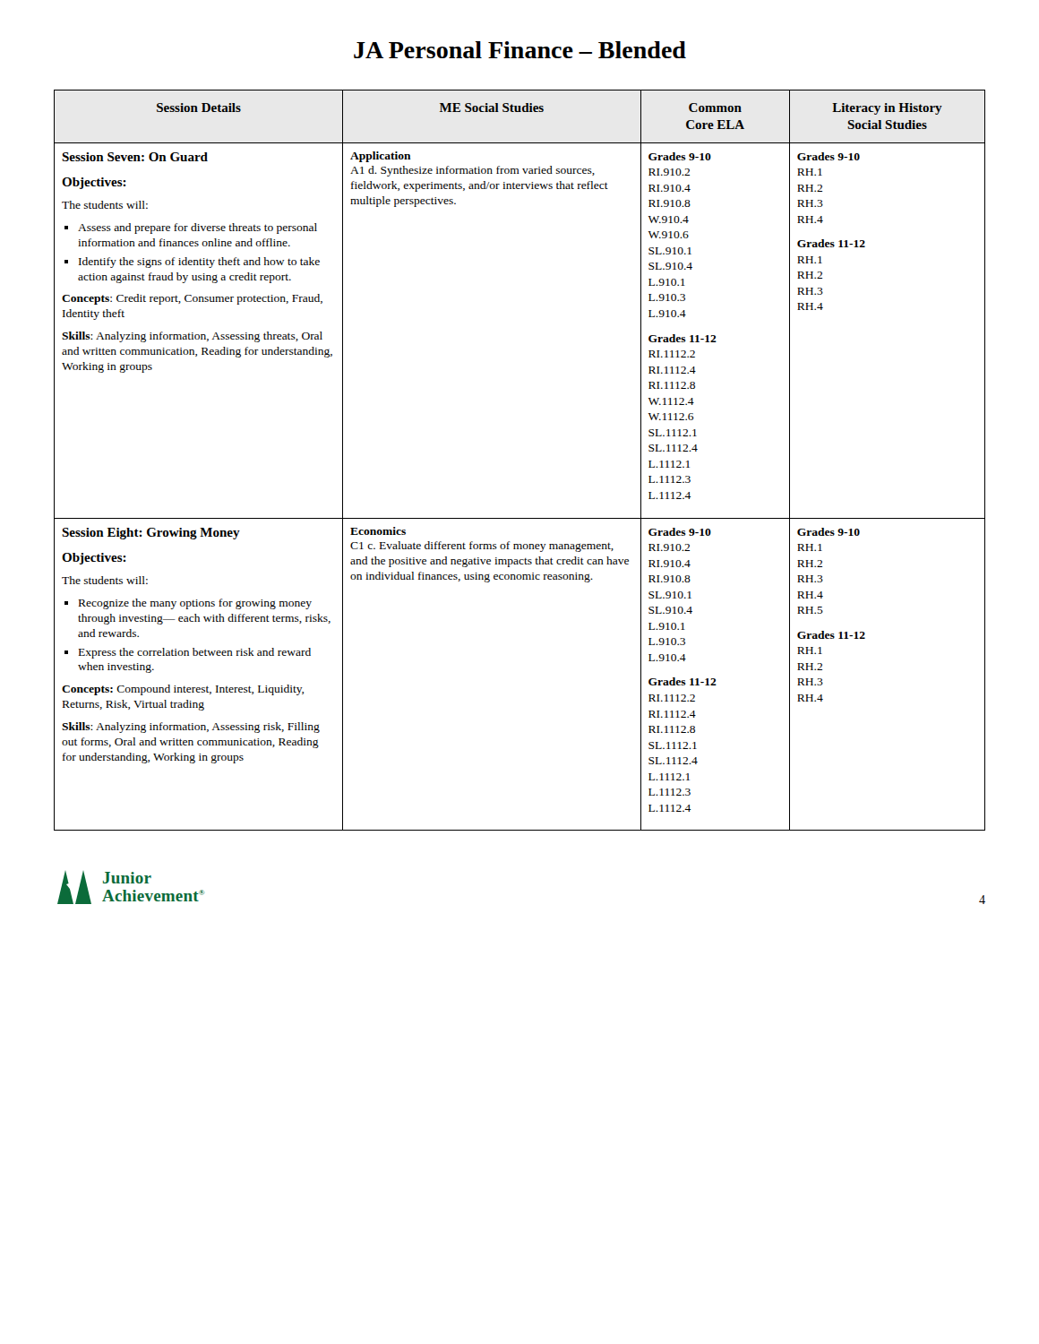JA Personal Finance – Blended
| Session Details | ME Social Studies | Common Core ELA | Literacy in History Social Studies |
| --- | --- | --- | --- |
| Session Seven: On Guard Objectives: The students will: Assess and prepare for diverse threats to personal information and finances online and offline. Identify the signs of identity theft and how to take action against fraud by using a credit report. Concepts : Credit report, Consumer protection, Fraud, Identity theft Skills : Analyzing information, Assessing threats, Oral and written communication, Reading for understanding, Working in groups | Application A1 d. Synthesize information from varied sources, fieldwork, experiments, and/or interviews that reflect multiple perspectives. | Grades 9-10 RI.910.2 RI.910.4 RI.910.8 W.910.4 W.910.6 SL.910.1 SL.910.4 L.910.1 L.910.3 L.910.4 Grades 11-12 RI.1112.2 RI.1112.4 RI.1112.8 W.1112.4 W.1112.6 SL.1112.1 SL.1112.4 L.1112.1 L.1112.3 L.1112.4 | Grades 9-10 RH.1 RH.2 RH.3 RH.4 Grades 11-12 RH.1 RH.2 RH.3 RH.4 |
| Session Eight: Growing Money Objectives: The students will: Recognize the many options for growing money through investing— each with different terms, risks, and rewards. Express the correlation between risk and reward when investing. Concepts: Compound interest, Interest, Liquidity, Returns, Risk, Virtual trading Skills : Analyzing information, Assessing risk, Filling out forms, Oral and written communication, Reading for understanding, Working in groups | Economics C1 c. Evaluate different forms of money management, and the positive and negative impacts that credit can have on individual finances, using economic reasoning. | Grades 9-10 RI.910.2 RI.910.4 RI.910.8 SL.910.1 SL.910.4 L.910.1 L.910.3 L.910.4 Grades 11-12 RI.1112.2 RI.1112.4 RI.1112.8 SL.1112.1 SL.1112.4 L.1112.1 L.1112.3 L.1112.4 | Grades 9-10 RH.1 RH.2 RH.3 RH.4 RH.5 Grades 11-12 RH.1 RH.2 RH.3 RH.4 |
Junior
Achievement®
4